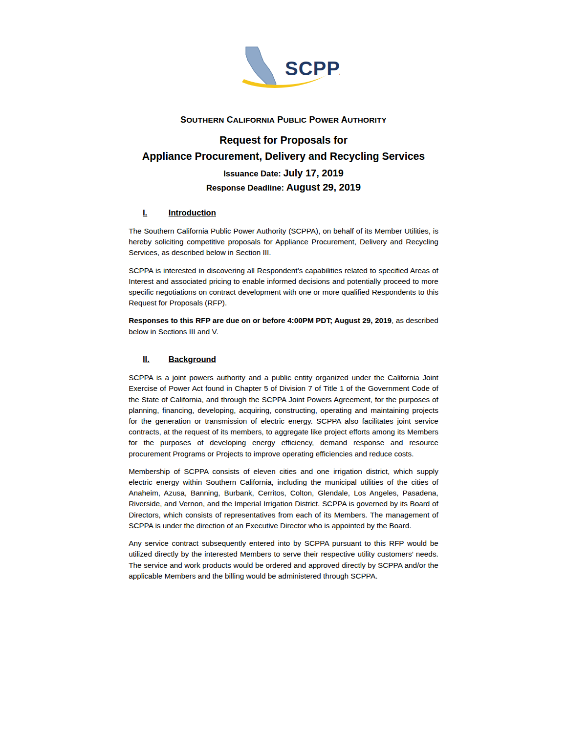SCPPA
SOUTHERN CALIFORNIA PUBLIC POWER AUTHORITY
Request for Proposals for
Appliance Procurement, Delivery and Recycling Services
Issuance Date: July 17, 2019
Response Deadline: August 29, 2019
I.
Introduction
The Southern California Public Power Authority (SCPPA), on behalf of its Member Utilities, is hereby soliciting competitive proposals for Appliance Procurement, Delivery and Recycling Services, as described below in Section III.
SCPPA is interested in discovering all Respondent’s capabilities related to specified Areas of Interest and associated pricing to enable informed decisions and potentially proceed to more specific negotiations on contract development with one or more qualified Respondents to this Request for Proposals (RFP).
Responses to this RFP are due on or before 4:00PM PDT; August 29, 2019, as described below in Sections III and V.
II.
Background
SCPPA is a joint powers authority and a public entity organized under the California Joint Exercise of Power Act found in Chapter 5 of Division 7 of Title 1 of the Government Code of the State of California, and through the SCPPA Joint Powers Agreement, for the purposes of planning, financing, developing, acquiring, constructing, operating and maintaining projects for the generation or transmission of electric energy. SCPPA also facilitates joint service contracts, at the request of its members, to aggregate like project efforts among its Members for the purposes of developing energy efficiency, demand response and resource procurement Programs or Projects to improve operating efficiencies and reduce costs.
Membership of SCPPA consists of eleven cities and one irrigation district, which supply electric energy within Southern California, including the municipal utilities of the cities of Anaheim, Azusa, Banning, Burbank, Cerritos, Colton, Glendale, Los Angeles, Pasadena, Riverside, and Vernon, and the Imperial Irrigation District. SCPPA is governed by its Board of Directors, which consists of representatives from each of its Members. The management of SCPPA is under the direction of an Executive Director who is appointed by the Board.
Any service contract subsequently entered into by SCPPA pursuant to this RFP would be utilized directly by the interested Members to serve their respective utility customers’ needs. The service and work products would be ordered and approved directly by SCPPA and/or the applicable Members and the billing would be administered through SCPPA.